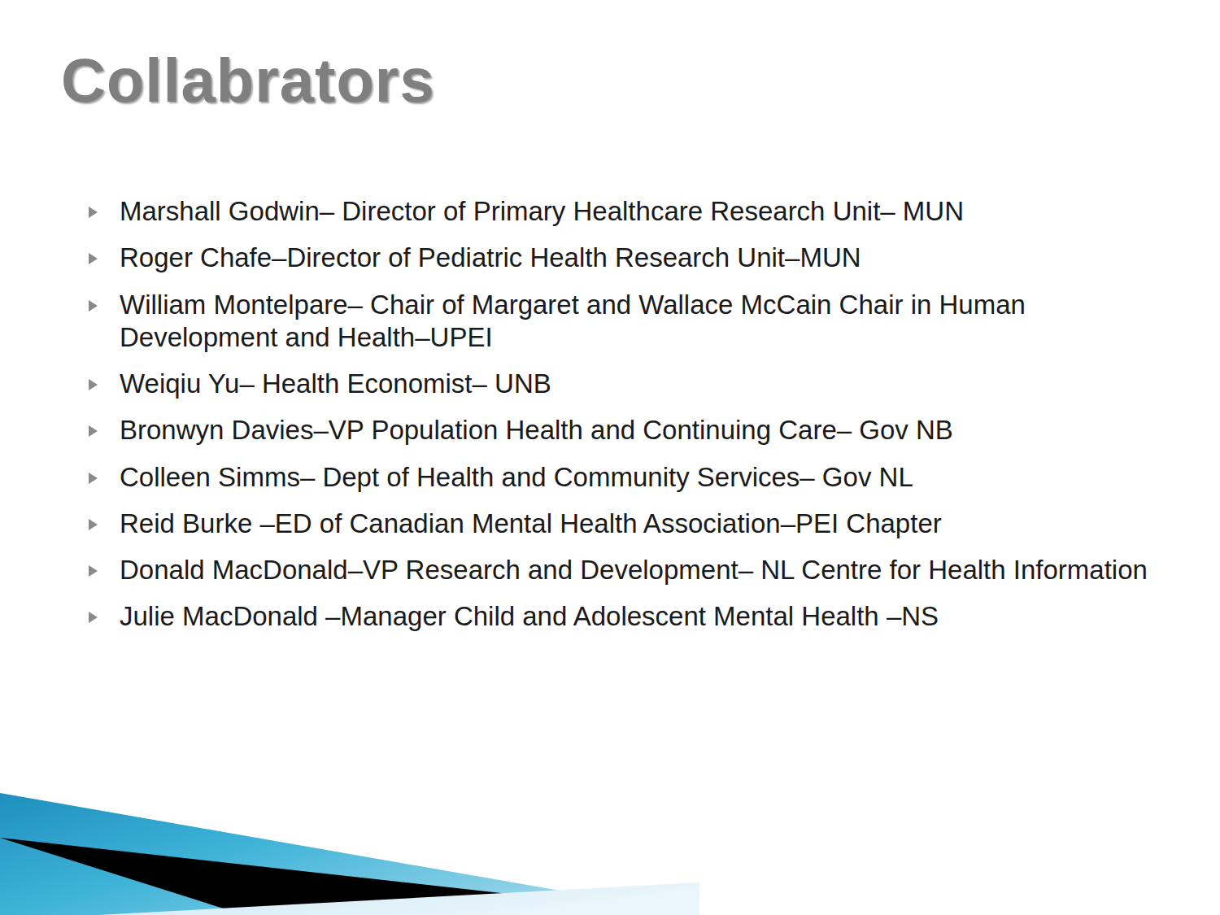Collabrators
Marshall Godwin– Director of Primary Healthcare Research Unit– MUN
Roger Chafe–Director of Pediatric Health Research Unit–MUN
William Montelpare– Chair of Margaret and Wallace McCain Chair in Human Development and Health–UPEI
Weiqiu Yu– Health Economist– UNB
Bronwyn Davies–VP Population Health and Continuing Care– Gov NB
Colleen Simms– Dept of Health and Community Services– Gov NL
Reid Burke –ED of Canadian Mental Health Association–PEI Chapter
Donald MacDonald–VP Research and Development– NL Centre for Health Information
Julie MacDonald –Manager Child and Adolescent Mental Health –NS